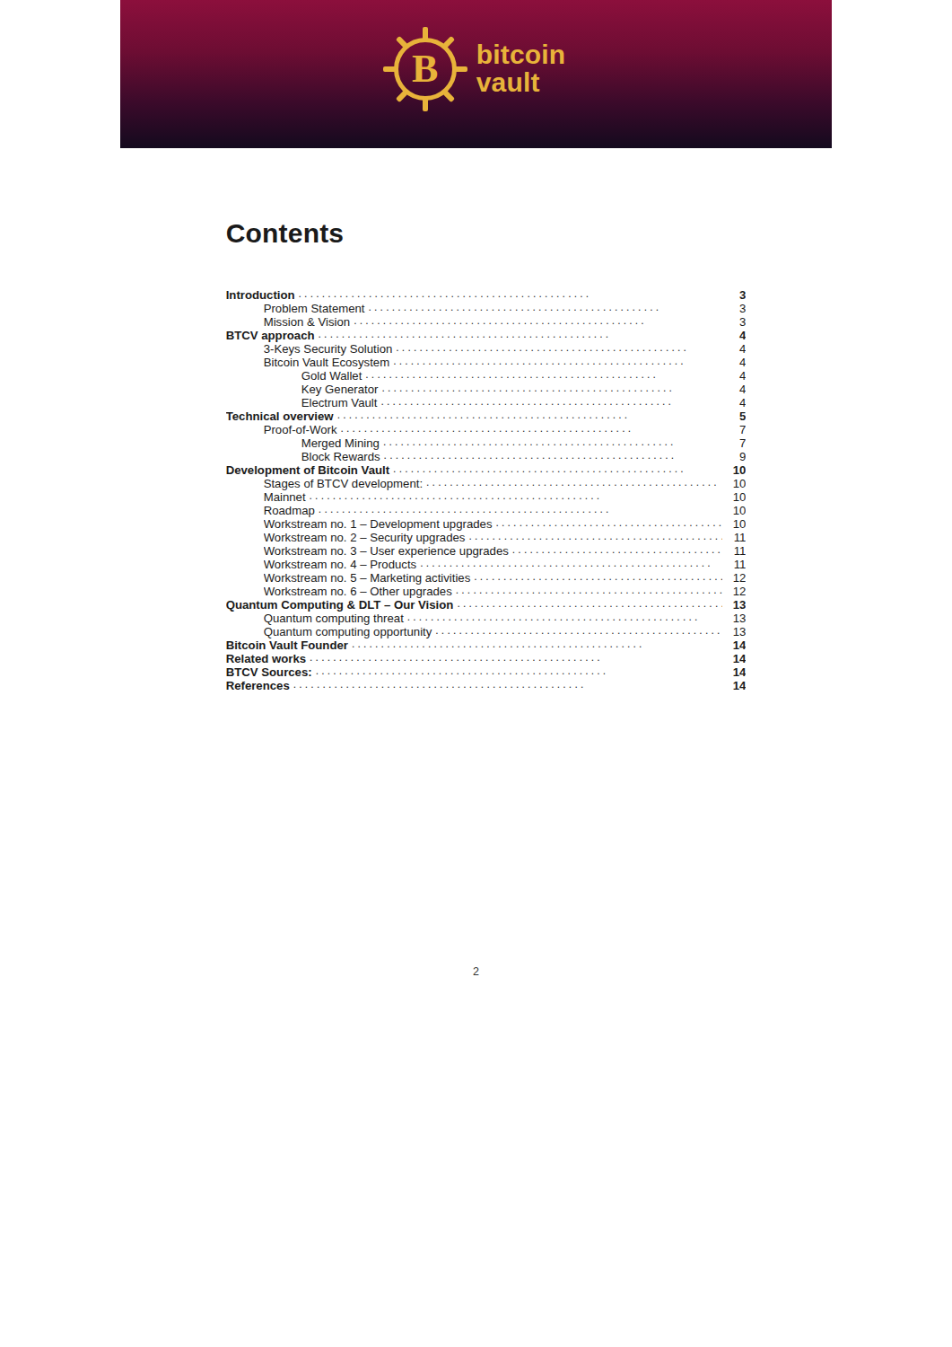B
bitcoin vault
Contents
Introduction.................................................. 3
Problem Statement.................................................. 3
Mission & Vision.................................................. 3
BTCV approach.................................................. 4
3-Keys Security Solution.................................................. 4
Bitcoin Vault Ecosystem.................................................. 4
Gold Wallet.................................................. 4
Key Generator.................................................. 4
Electrum Vault.................................................. 4
Technical overview.................................................. 5
Proof-of-Work.................................................. 7
Merged Mining.................................................. 7
Block Rewards.................................................. 9
Development of Bitcoin Vault.................................................. 10
Stages of BTCV development:.................................................. 10
Mainnet.................................................. 10
Roadmap.................................................. 10
Workstream no. 1 – Development upgrades.................................................. 10
Workstream no. 2 – Security upgrades.................................................. 11
Workstream no. 3 – User experience upgrades.................................................. 11
Workstream no. 4 – Products.................................................. 11
Workstream no. 5 – Marketing activities.................................................. 12
Workstream no. 6 – Other upgrades.................................................. 12
Quantum Computing & DLT – Our Vision.................................................. 13
Quantum computing threat.................................................. 13
Quantum computing opportunity.................................................. 13
Bitcoin Vault Founder.................................................. 14
Related works.................................................. 14
BTCV Sources:.................................................. 14
References.................................................. 14
2